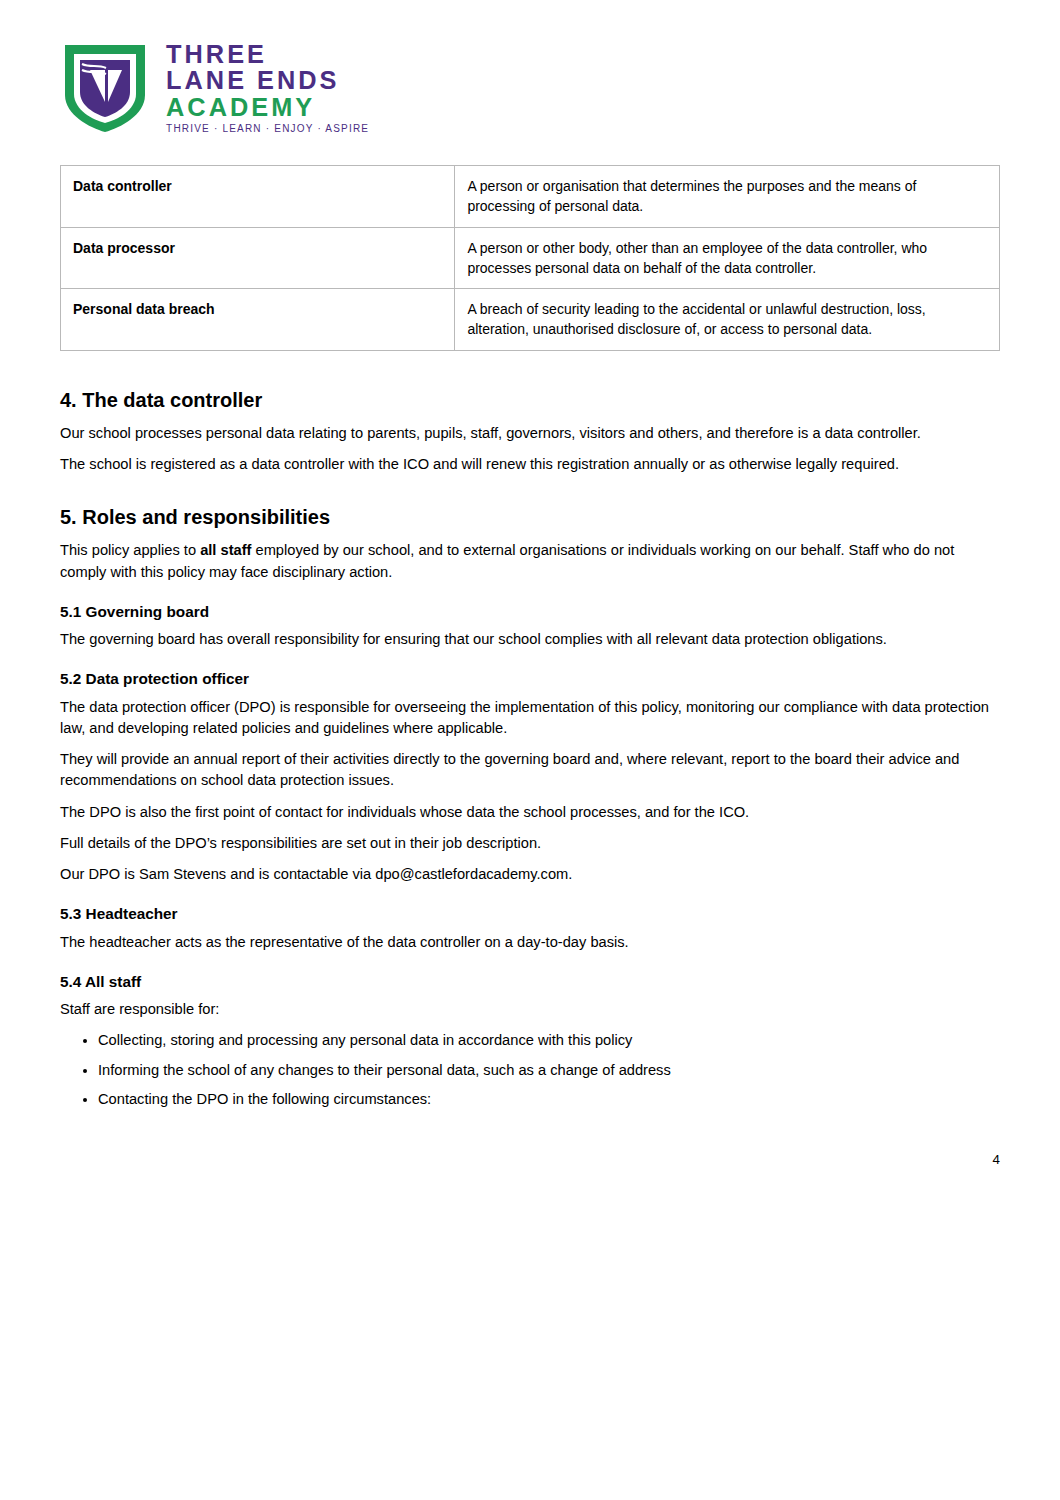THREE
LANE ENDS
ACADEMY
THRIVE · LEARN · ENJOY · ASPIRE
| Data controller | A person or organisation that determines the purposes and the means of processing of personal data. |
| Data processor | A person or other body, other than an employee of the data controller, who processes personal data on behalf of the data controller. |
| Personal data breach | A breach of security leading to the accidental or unlawful destruction, loss, alteration, unauthorised disclosure of, or access to personal data. |
4. The data controller
Our school processes personal data relating to parents, pupils, staff, governors, visitors and others, and therefore is a data controller.
The school is registered as a data controller with the ICO and will renew this registration annually or as otherwise legally required.
5. Roles and responsibilities
This policy applies to all staff employed by our school, and to external organisations or individuals working on our behalf. Staff who do not comply with this policy may face disciplinary action.
5.1 Governing board
The governing board has overall responsibility for ensuring that our school complies with all relevant data protection obligations.
5.2 Data protection officer
The data protection officer (DPO) is responsible for overseeing the implementation of this policy, monitoring our compliance with data protection law, and developing related policies and guidelines where applicable.
They will provide an annual report of their activities directly to the governing board and, where relevant, report to the board their advice and recommendations on school data protection issues.
The DPO is also the first point of contact for individuals whose data the school processes, and for the ICO.
Full details of the DPO’s responsibilities are set out in their job description.
Our DPO is Sam Stevens and is contactable via dpo@castlefordacademy.com.
5.3 Headteacher
The headteacher acts as the representative of the data controller on a day-to-day basis.
5.4 All staff
Staff are responsible for:
Collecting, storing and processing any personal data in accordance with this policy
Informing the school of any changes to their personal data, such as a change of address
Contacting the DPO in the following circumstances:
4